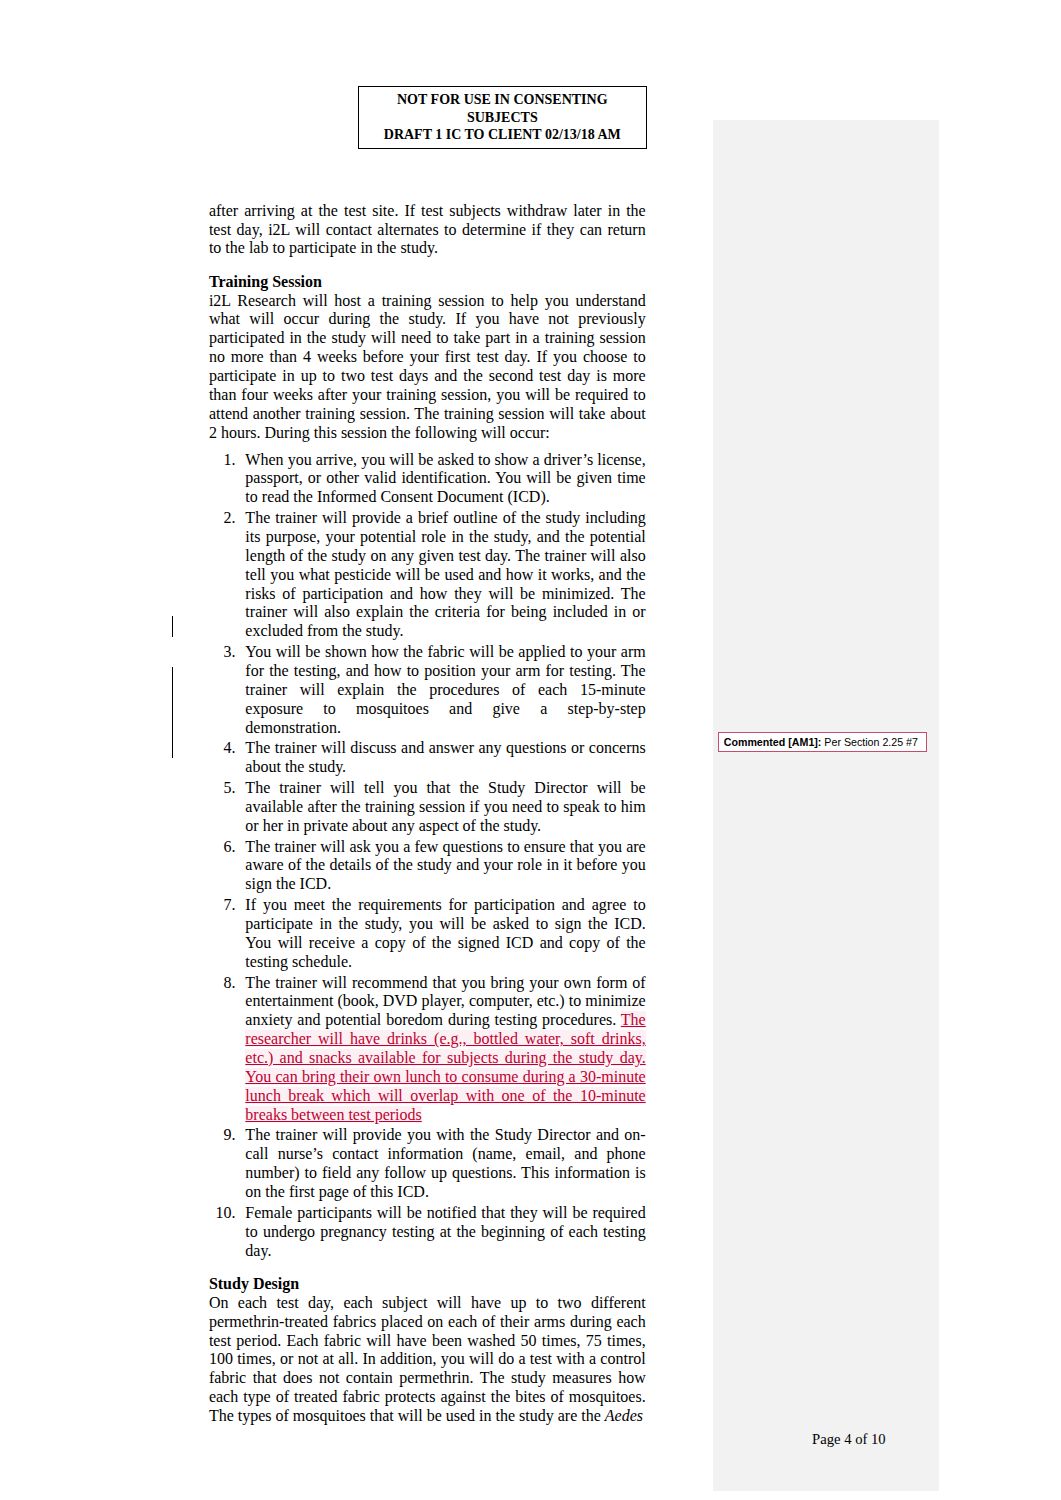NOT FOR USE IN CONSENTING SUBJECTS
DRAFT 1 IC TO CLIENT 02/13/18 AM
after arriving at the test site. If test subjects withdraw later in the test day, i2L will contact alternates to determine if they can return to the lab to participate in the study.
Training Session
i2L Research will host a training session to help you understand what will occur during the study. If you have not previously participated in the study will need to take part in a training session no more than 4 weeks before your first test day. If you choose to participate in up to two test days and the second test day is more than four weeks after your training session, you will be required to attend another training session. The training session will take about 2 hours. During this session the following will occur:
When you arrive, you will be asked to show a driver’s license, passport, or other valid identification. You will be given time to read the Informed Consent Document (ICD).
The trainer will provide a brief outline of the study including its purpose, your potential role in the study, and the potential length of the study on any given test day. The trainer will also tell you what pesticide will be used and how it works, and the risks of participation and how they will be minimized. The trainer will also explain the criteria for being included in or excluded from the study.
You will be shown how the fabric will be applied to your arm for the testing, and how to position your arm for testing. The trainer will explain the procedures of each 15-minute exposure to mosquitoes and give a step-by-step demonstration.
The trainer will discuss and answer any questions or concerns about the study.
The trainer will tell you that the Study Director will be available after the training session if you need to speak to him or her in private about any aspect of the study.
The trainer will ask you a few questions to ensure that you are aware of the details of the study and your role in it before you sign the ICD.
If you meet the requirements for participation and agree to participate in the study, you will be asked to sign the ICD. You will receive a copy of the signed ICD and copy of the testing schedule.
The trainer will recommend that you bring your own form of entertainment (book, DVD player, computer, etc.) to minimize anxiety and potential boredom during testing procedures. The researcher will have drinks (e.g., bottled water, soft drinks, etc.) and snacks available for subjects during the study day. You can bring their own lunch to consume during a 30-minute lunch break which will overlap with one of the 10-minute breaks between test periods
The trainer will provide you with the Study Director and on-call nurse’s contact information (name, email, and phone number) to field any follow up questions. This information is on the first page of this ICD.
Female participants will be notified that they will be required to undergo pregnancy testing at the beginning of each testing day.
Study Design
On each test day, each subject will have up to two different permethrin-treated fabrics placed on each of their arms during each test period. Each fabric will have been washed 50 times, 75 times, 100 times, or not at all. In addition, you will do a test with a control fabric that does not contain permethrin. The study measures how each type of treated fabric protects against the bites of mosquitoes. The types of mosquitoes that will be used in the study are the Aedes
Commented [AM1]: Per Section 2.25 #7
Page 4 of 10